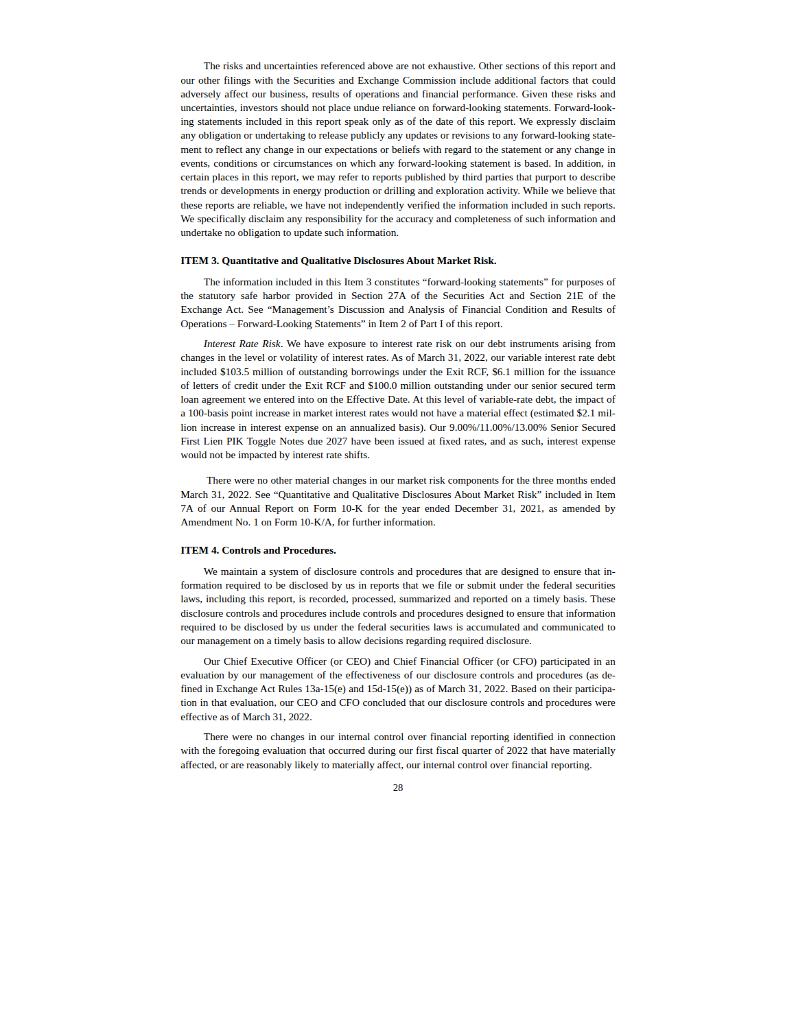The risks and uncertainties referenced above are not exhaustive. Other sections of this report and our other filings with the Securities and Exchange Commission include additional factors that could adversely affect our business, results of operations and financial performance. Given these risks and uncertainties, investors should not place undue reliance on forward-looking statements. Forward-looking statements included in this report speak only as of the date of this report. We expressly disclaim any obligation or undertaking to release publicly any updates or revisions to any forward-looking statement to reflect any change in our expectations or beliefs with regard to the statement or any change in events, conditions or circumstances on which any forward-looking statement is based. In addition, in certain places in this report, we may refer to reports published by third parties that purport to describe trends or developments in energy production or drilling and exploration activity. While we believe that these reports are reliable, we have not independently verified the information included in such reports. We specifically disclaim any responsibility for the accuracy and completeness of such information and undertake no obligation to update such information.
ITEM 3. Quantitative and Qualitative Disclosures About Market Risk.
The information included in this Item 3 constitutes “forward-looking statements” for purposes of the statutory safe harbor provided in Section 27A of the Securities Act and Section 21E of the Exchange Act. See “Management’s Discussion and Analysis of Financial Condition and Results of Operations – Forward-Looking Statements” in Item 2 of Part I of this report.
Interest Rate Risk. We have exposure to interest rate risk on our debt instruments arising from changes in the level or volatility of interest rates. As of March 31, 2022, our variable interest rate debt included $103.5 million of outstanding borrowings under the Exit RCF, $6.1 million for the issuance of letters of credit under the Exit RCF and $100.0 million outstanding under our senior secured term loan agreement we entered into on the Effective Date. At this level of variable-rate debt, the impact of a 100-basis point increase in market interest rates would not have a material effect (estimated $2.1 million increase in interest expense on an annualized basis). Our 9.00%/11.00%/13.00% Senior Secured First Lien PIK Toggle Notes due 2027 have been issued at fixed rates, and as such, interest expense would not be impacted by interest rate shifts.
There were no other material changes in our market risk components for the three months ended March 31, 2022. See “Quantitative and Qualitative Disclosures About Market Risk” included in Item 7A of our Annual Report on Form 10-K for the year ended December 31, 2021, as amended by Amendment No. 1 on Form 10-K/A, for further information.
ITEM 4. Controls and Procedures.
We maintain a system of disclosure controls and procedures that are designed to ensure that information required to be disclosed by us in reports that we file or submit under the federal securities laws, including this report, is recorded, processed, summarized and reported on a timely basis. These disclosure controls and procedures include controls and procedures designed to ensure that information required to be disclosed by us under the federal securities laws is accumulated and communicated to our management on a timely basis to allow decisions regarding required disclosure.
Our Chief Executive Officer (or CEO) and Chief Financial Officer (or CFO) participated in an evaluation by our management of the effectiveness of our disclosure controls and procedures (as defined in Exchange Act Rules 13a-15(e) and 15d-15(e)) as of March 31, 2022. Based on their participation in that evaluation, our CEO and CFO concluded that our disclosure controls and procedures were effective as of March 31, 2022.
There were no changes in our internal control over financial reporting identified in connection with the foregoing evaluation that occurred during our first fiscal quarter of 2022 that have materially affected, or are reasonably likely to materially affect, our internal control over financial reporting.
28